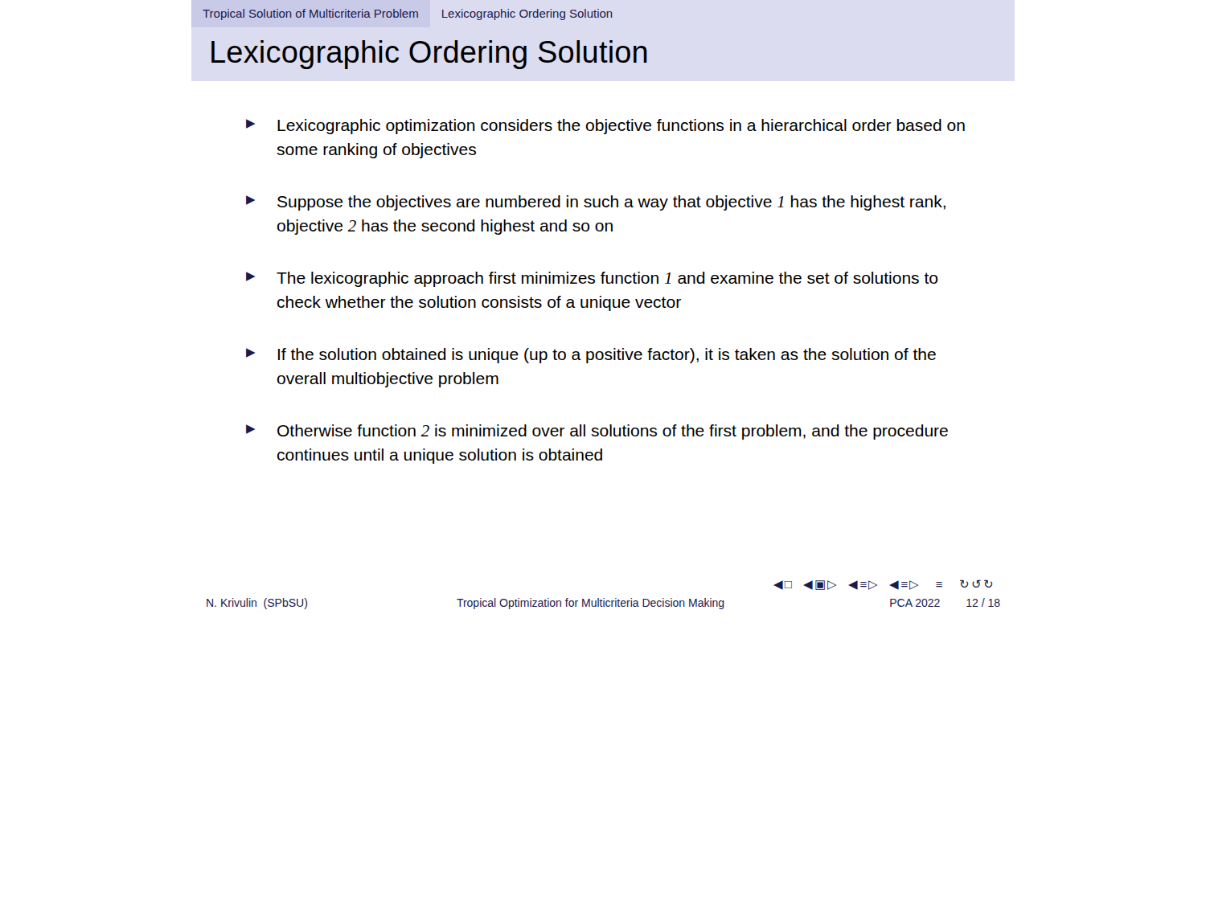Tropical Solution of Multicriteria Problem
Lexicographic Ordering Solution
Lexicographic Ordering Solution
Lexicographic optimization considers the objective functions in a hierarchical order based on some ranking of objectives
Suppose the objectives are numbered in such a way that objective 1 has the highest rank, objective 2 has the second highest and so on
The lexicographic approach first minimizes function 1 and examine the set of solutions to check whether the solution consists of a unique vector
If the solution obtained is unique (up to a positive factor), it is taken as the solution of the overall multiobjective problem
Otherwise function 2 is minimized over all solutions of the first problem, and the procedure continues until a unique solution is obtained
◀□ ◀▣▷ ◀≡▷ ◀≡▷ ≡ ↻↺↻
N. Krivulin (SPbSU)
Tropical Optimization for Multicriteria Decision Making
PCA 2022 12 / 18